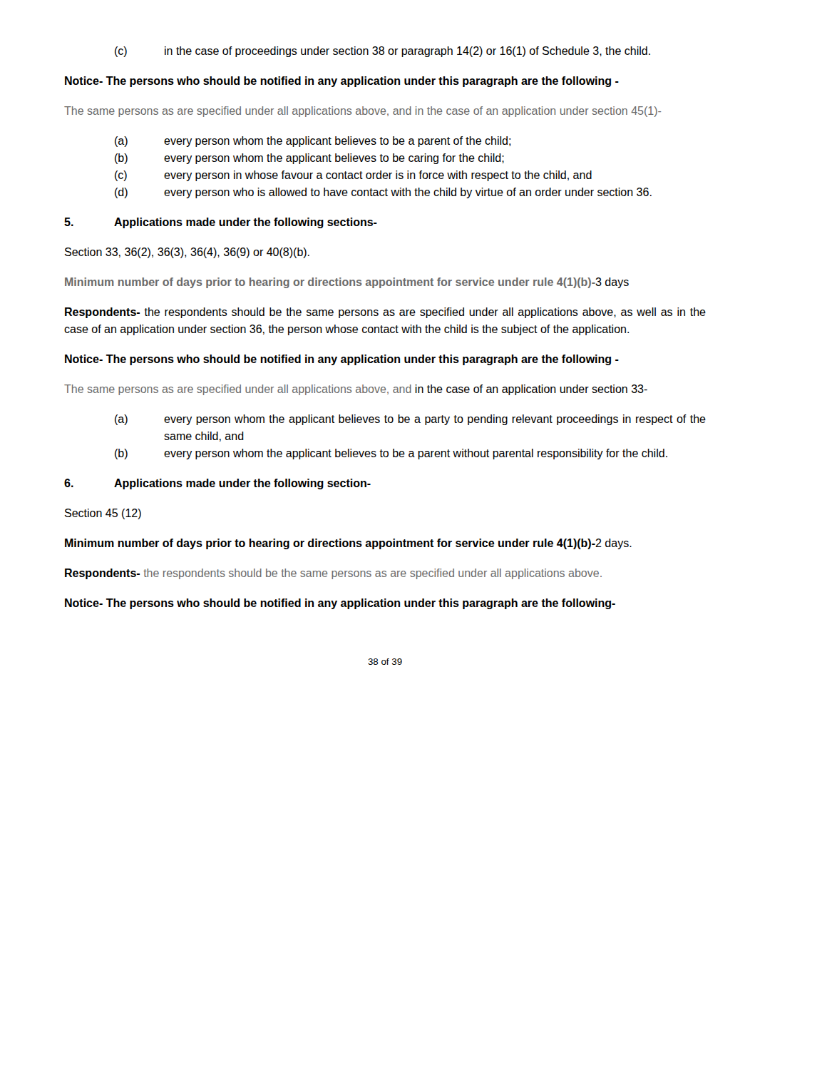(c)
in the case of proceedings under section 38 or paragraph 14(2) or 16(1) of Schedule 3, the child.
Notice- The persons who should be notified in any application under this paragraph are the following -
The same persons as are specified under all applications above, and in the case of an application under section 45(1)-
(a)
every person whom the applicant believes to be a parent of the child;
(b)
every person whom the applicant believes to be caring for the child;
(c)
every person in whose favour a contact order is in force with respect to the child, and
(d)
every person who is allowed to have contact with the child by virtue of an order under section 36.
5.
Applications made under the following sections-
Section 33, 36(2), 36(3), 36(4), 36(9) or 40(8)(b).
Minimum number of days prior to hearing or directions appointment for service under rule 4(1)(b)-3 days
Respondents- the respondents should be the same persons as are specified under all applications above, as well as in the case of an application under section 36, the person whose contact with the child is the subject of the application.
Notice- The persons who should be notified in any application under this paragraph are the following -
The same persons as are specified under all applications above, and in the case of an application under section 33-
(a)
every person whom the applicant believes to be a party to pending relevant proceedings in respect of the same child, and
(b)
every person whom the applicant believes to be a parent without parental responsibility for the child.
6.
Applications made under the following section-
Section 45 (12)
Minimum number of days prior to hearing or directions appointment for service under rule 4(1)(b)-2 days.
Respondents- the respondents should be the same persons as are specified under all applications above.
Notice- The persons who should be notified in any application under this paragraph are the following-
38 of 39